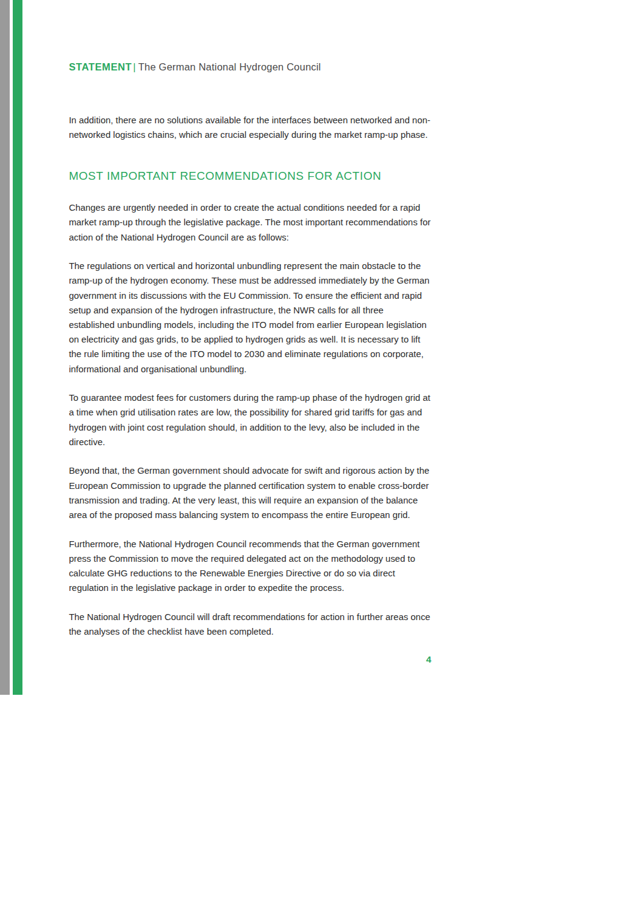STATEMENT|The German National Hydrogen Council
In addition, there are no solutions available for the interfaces between networked and non-networked logistics chains, which are crucial especially during the market ramp-up phase.
Most important recommendations for action
Changes are urgently needed in order to create the actual conditions needed for a rapid market ramp-up through the legislative package. The most important recommendations for action of the National Hydrogen Council are as follows:
The regulations on vertical and horizontal unbundling represent the main obstacle to the ramp-up of the hydrogen economy. These must be addressed immediately by the German government in its discussions with the EU Commission. To ensure the efficient and rapid setup and expansion of the hydrogen infrastructure, the NWR calls for all three established unbundling models, including the ITO model from earlier European legislation on electricity and gas grids, to be applied to hydrogen grids as well. It is necessary to lift the rule limiting the use of the ITO model to 2030 and eliminate regulations on corporate, informational and organisational unbundling.
To guarantee modest fees for customers during the ramp-up phase of the hydrogen grid at a time when grid utilisation rates are low, the possibility for shared grid tariffs for gas and hydrogen with joint cost regulation should, in addition to the levy, also be included in the directive.
Beyond that, the German government should advocate for swift and rigorous action by the European Commission to upgrade the planned certification system to enable cross-border transmission and trading. At the very least, this will require an expansion of the balance area of the proposed mass balancing system to encompass the entire European grid.
Furthermore, the National Hydrogen Council recommends that the German government press the Commission to move the required delegated act on the methodology used to calculate GHG reductions to the Renewable Energies Directive or do so via direct regulation in the legislative package in order to expedite the process.
The National Hydrogen Council will draft recommendations for action in further areas once the analyses of the checklist have been completed.
4